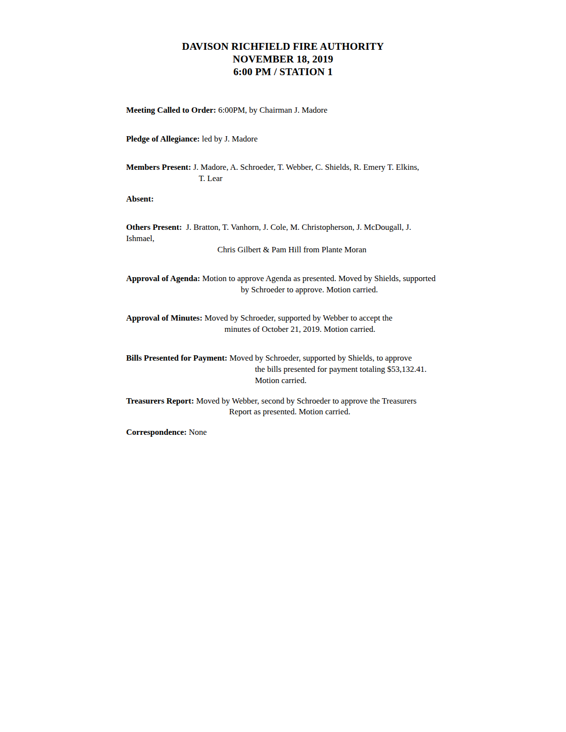DAVISON RICHFIELD FIRE AUTHORITY
NOVEMBER 18, 2019
6:00 PM / STATION 1
Meeting Called to Order: 6:00PM, by Chairman J. Madore
Pledge of Allegiance: led by J. Madore
Members Present: J. Madore, A. Schroeder, T. Webber, C. Shields, R. Emery T. Elkins, T. Lear
Absent:
Others Present: J. Bratton, T. Vanhorn, J. Cole, M. Christopherson, J. McDougall, J. Ishmael, Chris Gilbert & Pam Hill from Plante Moran
Approval of Agenda: Motion to approve Agenda as presented. Moved by Shields, supported by Schroeder to approve. Motion carried.
Approval of Minutes: Moved by Schroeder, supported by Webber to accept the minutes of October 21, 2019. Motion carried.
Bills Presented for Payment: Moved by Schroeder, supported by Shields, to approve the bills presented for payment totaling $53,132.41. Motion carried.
Treasurers Report: Moved by Webber, second by Schroeder to approve the Treasurers Report as presented. Motion carried.
Correspondence: None